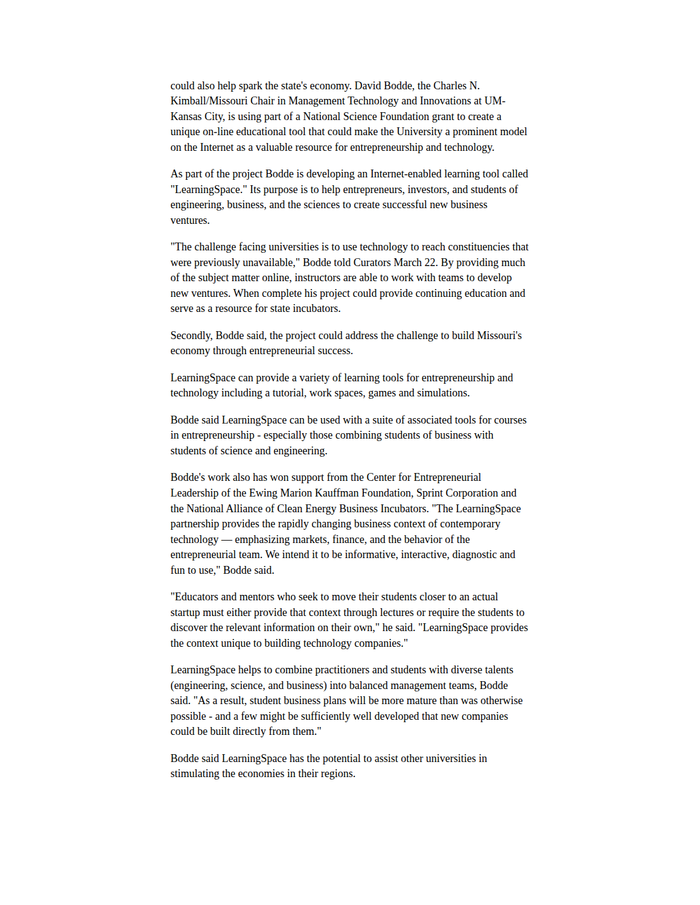could also help spark the state's economy. David Bodde, the Charles N. Kimball/Missouri Chair in Management Technology and Innovations at UM-Kansas City, is using part of a National Science Foundation grant to create a unique on-line educational tool that could make the University a prominent model on the Internet as a valuable resource for entrepreneurship and technology.
As part of the project Bodde is developing an Internet-enabled learning tool called "LearningSpace." Its purpose is to help entrepreneurs, investors, and students of engineering, business, and the sciences to create successful new business ventures.
"The challenge facing universities is to use technology to reach constituencies that were previously unavailable," Bodde told Curators March 22. By providing much of the subject matter online, instructors are able to work with teams to develop new ventures. When complete his project could provide continuing education and serve as a resource for state incubators.
Secondly, Bodde said, the project could address the challenge to build Missouri's economy through entrepreneurial success.
LearningSpace can provide a variety of learning tools for entrepreneurship and technology including a tutorial, work spaces, games and simulations.
Bodde said LearningSpace can be used with a suite of associated tools for courses in entrepreneurship - especially those combining students of business with students of science and engineering.
Bodde's work also has won support from the Center for Entrepreneurial Leadership of the Ewing Marion Kauffman Foundation, Sprint Corporation and the National Alliance of Clean Energy Business Incubators. "The LearningSpace partnership provides the rapidly changing business context of contemporary technology — emphasizing markets, finance, and the behavior of the entrepreneurial team. We intend it to be informative, interactive, diagnostic and fun to use," Bodde said.
"Educators and mentors who seek to move their students closer to an actual startup must either provide that context through lectures or require the students to discover the relevant information on their own," he said. "LearningSpace provides the context unique to building technology companies."
LearningSpace helps to combine practitioners and students with diverse talents (engineering, science, and business) into balanced management teams, Bodde said. "As a result, student business plans will be more mature than was otherwise possible - and a few might be sufficiently well developed that new companies could be built directly from them."
Bodde said LearningSpace has the potential to assist other universities in stimulating the economies in their regions.